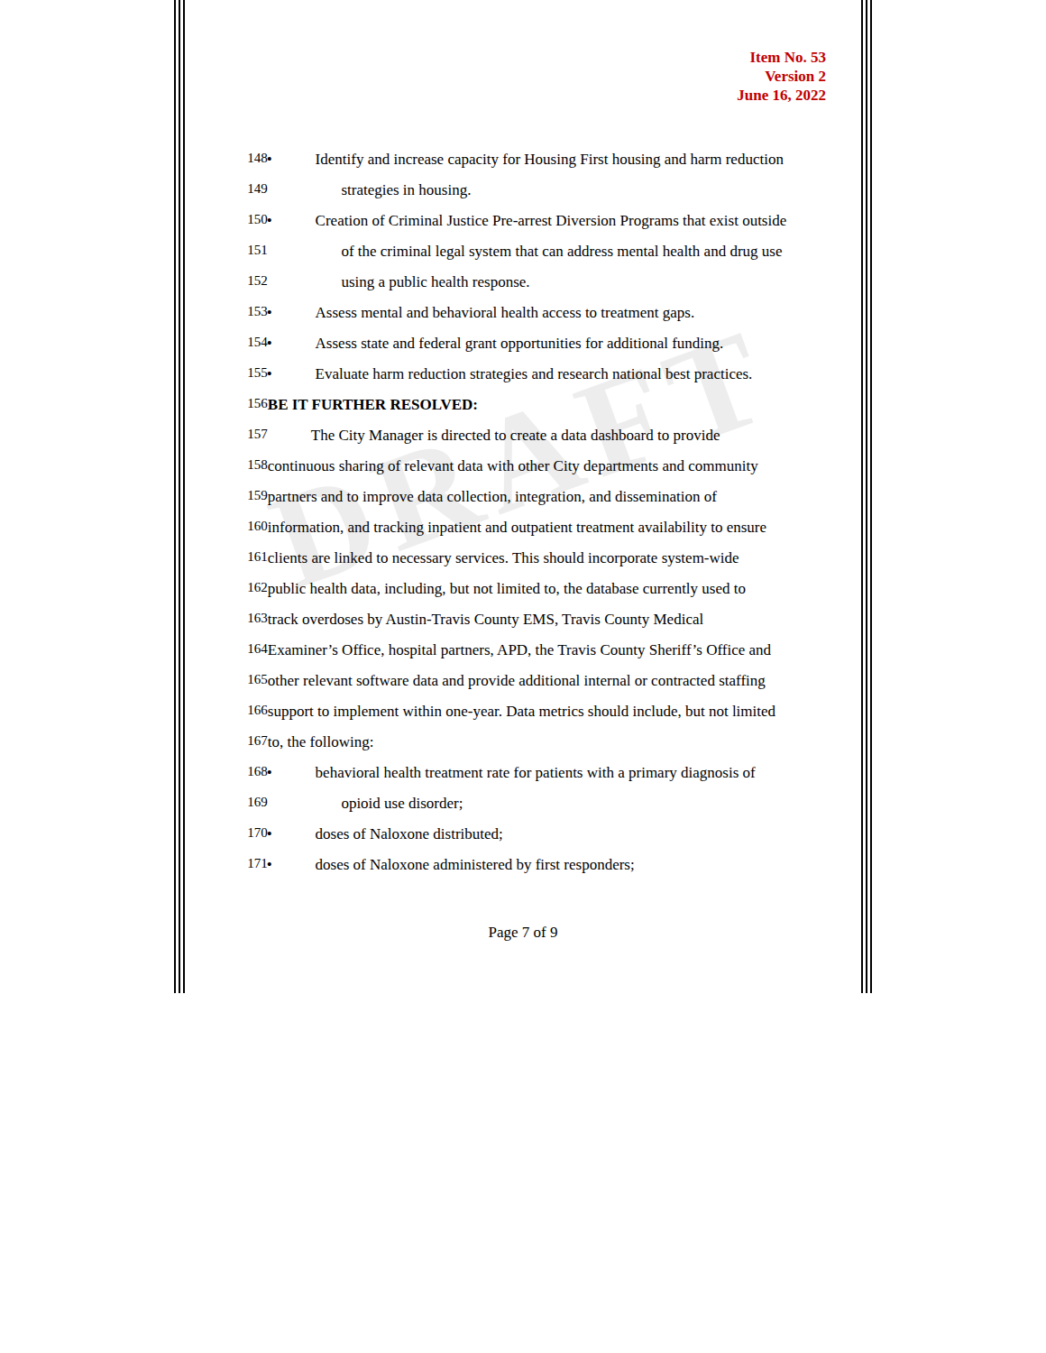DRAFT
Item No. 53
Version 2
June 16, 2022
| 148 | • Identify and increase capacity for Housing First housing and harm reduction |
| 149 | strategies in housing. |
| 150 | • Creation of Criminal Justice Pre-arrest Diversion Programs that exist outside |
| 151 | of the criminal legal system that can address mental health and drug use |
| 152 | using a public health response. |
| 153 | • Assess mental and behavioral health access to treatment gaps. |
| 154 | • Assess state and federal grant opportunities for additional funding. |
| 155 | • Evaluate harm reduction strategies and research national best practices. |
| 156 | BE IT FURTHER RESOLVED: |
| 157 | The City Manager is directed to create a data dashboard to provide |
| 158 | continuous sharing of relevant data with other City departments and community |
| 159 | partners and to improve data collection, integration, and dissemination of |
| 160 | information, and tracking inpatient and outpatient treatment availability to ensure |
| 161 | clients are linked to necessary services. This should incorporate system-wide |
| 162 | public health data, including, but not limited to, the database currently used to |
| 163 | track overdoses by Austin-Travis County EMS, Travis County Medical |
| 164 | Examiner’s Office, hospital partners, APD, the Travis County Sheriff’s Office and |
| 165 | other relevant software data and provide additional internal or contracted staffing |
| 166 | support to implement within one-year. Data metrics should include, but not limited |
| 167 | to, the following: |
| 168 | • behavioral health treatment rate for patients with a primary diagnosis of |
| 169 | opioid use disorder; |
| 170 | • doses of Naloxone distributed; |
| 171 | • doses of Naloxone administered by first responders; |
Page 7 of 9